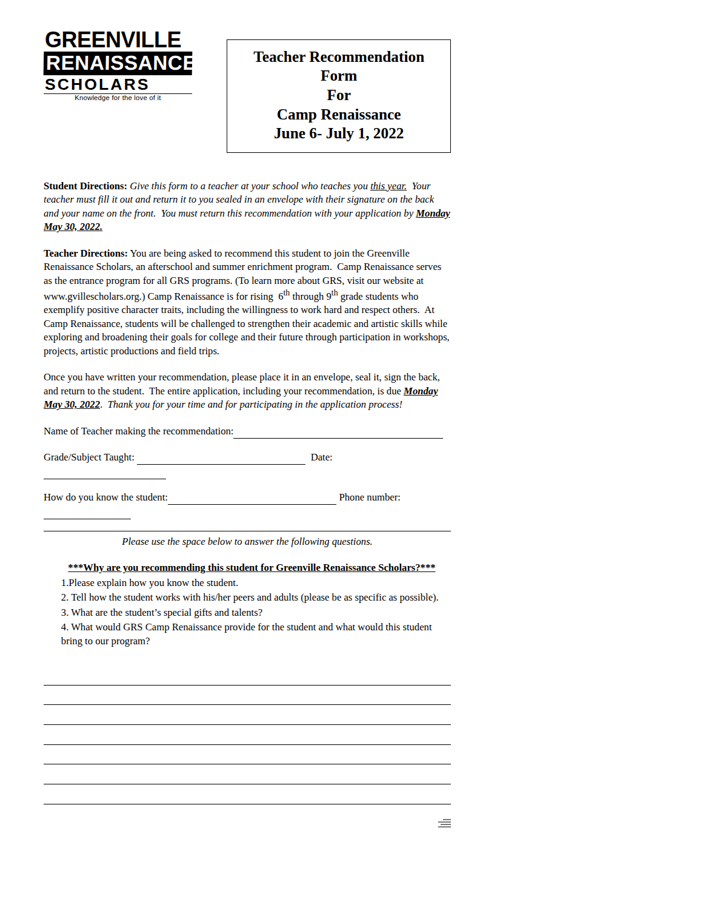GREENVILLE RENAISSANCE SCHOLARS Knowledge for the love of it
Teacher Recommendation Form
For
Camp Renaissance
June 6- July 1, 2022
Student Directions: Give this form to a teacher at your school who teaches you this year. Your teacher must fill it out and return it to you sealed in an envelope with their signature on the back and your name on the front. You must return this recommendation with your application by Monday May 30, 2022.
Teacher Directions: You are being asked to recommend this student to join the Greenville Renaissance Scholars, an afterschool and summer enrichment program. Camp Renaissance serves as the entrance program for all GRS programs. (To learn more about GRS, visit our website at www.gvillescholars.org.) Camp Renaissance is for rising 6th through 9th grade students who exemplify positive character traits, including the willingness to work hard and respect others. At Camp Renaissance, students will be challenged to strengthen their academic and artistic skills while exploring and broadening their goals for college and their future through participation in workshops, projects, artistic productions and field trips.
Once you have written your recommendation, please place it in an envelope, seal it, sign the back, and return to the student. The entire application, including your recommendation, is due Monday May 30, 2022. Thank you for your time and for participating in the application process!
Name of Teacher making the recommendation:
Grade/Subject Taught: Date:
How do you know the student: Phone number:
Please use the space below to answer the following questions.
***Why are you recommending this student for Greenville Renaissance Scholars?***
1.Please explain how you know the student.
2. Tell how the student works with his/her peers and adults (please be as specific as possible).
3. What are the student’s special gifts and talents?
4. What would GRS Camp Renaissance provide for the student and what would this student bring to our program?